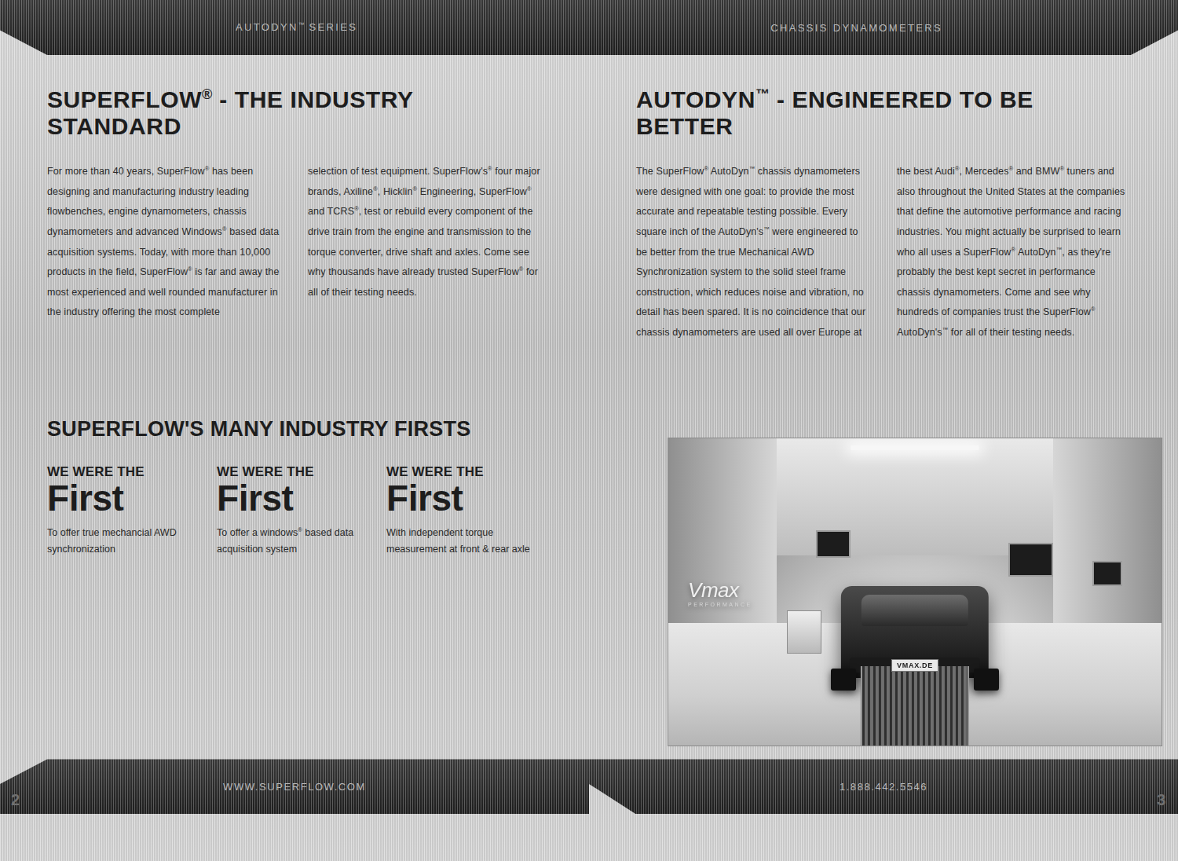AUTODYN™ SERIES
SuperFlow® - The Industry Standard
For more than 40 years, SuperFlow® has been designing and manufacturing industry leading flowbenches, engine dynamometers, chassis dynamometers and advanced Windows® based data acquisition systems. Today, with more than 10,000 products in the field, SuperFlow® is far and away the most experienced and well rounded manufacturer in the industry offering the most complete
selection of test equipment. SuperFlow's® four major brands, Axiline®, Hicklin® Engineering, SuperFlow® and TCRS®, test or rebuild every component of the drive train from the engine and transmission to the torque converter, drive shaft and axles. Come see why thousands have already trusted SuperFlow® for all of their testing needs.
SuperFlow's Many Industry Firsts
We were the
First
To offer true mechancial AWD synchronization
We were the
First
To offer a windows® based data acquisition system
We were the
First
With independent torque measurement at front & rear axle
WWW.SUPERFLOW.COM 2
CHASSIS DYNAMOMETERS
AutoDyn™ - Engineered To Be Better
The SuperFlow® AutoDyn™ chassis dynamometers were designed with one goal: to provide the most accurate and repeatable testing possible. Every square inch of the AutoDyn's™ were engineered to be better from the true Mechanical AWD Synchronization system to the solid steel frame construction, which reduces noise and vibration, no detail has been spared. It is no coincidence that our chassis dynamometers are used all over Europe at
the best Audi®, Mercedes® and BMW® tuners and also throughout the United States at the companies that define the automotive performance and racing industries. You might actually be surprised to learn who all uses a SuperFlow® AutoDyn™, as they're probably the best kept secret in performance chassis dynamometers. Come and see why hundreds of companies trust the SuperFlow® AutoDyn's™ for all of their testing needs.
VmaxPERFORMANCE
VMAX.DE
1.888.442.5546 3